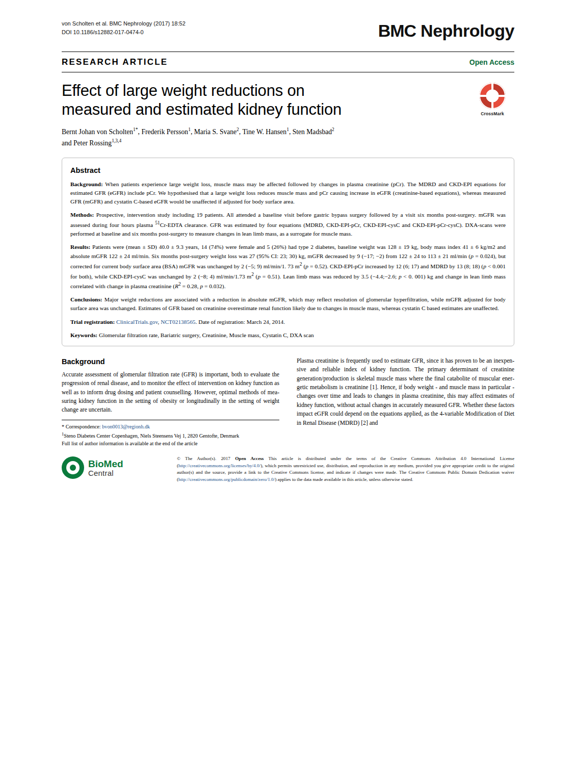von Scholten et al. BMC Nephrology (2017) 18:52
DOI 10.1186/s12882-017-0474-0
BMC Nephrology
Research Article
Open Access
Effect of large weight reductions on
measured and estimated kidney function
CrossMark
Bernt Johan von Scholten1*, Frederik Persson1, Maria S. Svane2, Tine W. Hansen1, Sten Madsbad2
and Peter Rossing1,3,4
Abstract
Background: When patients experience large weight loss, muscle mass may be affected followed by changes in plasma creatinine (pCr). The MDRD and CKD-EPI equations for estimated GFR (eGFR) include pCr. We hypothesised that a large weight loss reduces muscle mass and pCr causing increase in eGFR (creatinine-based equations), whereas measured GFR (mGFR) and cystatin C-based eGFR would be unaffected if adjusted for body surface area.
Methods: Prospective, intervention study including 19 patients. All attended a baseline visit before gastric bypass surgery followed by a visit six months post-surgery. mGFR was assessed during four hours plasma 51Cr-EDTA clearance. GFR was estimated by four equations (MDRD, CKD-EPI-pCr, CKD-EPI-cysC and CKD-EPI-pCr-cysC). DXA-scans were performed at baseline and six months post-surgery to measure changes in lean limb mass, as a surrogate for muscle mass.
Results: Patients were (mean ± SD) 40.0 ± 9.3 years, 14 (74%) were female and 5 (26%) had type 2 diabetes, baseline weight was 128 ± 19 kg, body mass index 41 ± 6 kg/m2 and absolute mGFR 122 ± 24 ml/min. Six months post-surgery weight loss was 27 (95% CI: 23; 30) kg, mGFR decreased by 9 (−17; −2) from 122 ± 24 to 113 ± 21 ml/min (p = 0.024), but corrected for current body surface area (BSA) mGFR was unchanged by 2 (−5; 9) ml/min/1. 73 m2 (p = 0.52). CKD-EPI-pCr increased by 12 (6; 17) and MDRD by 13 (8; 18) (p < 0.001 for both), while CKD-EPI-cysC was unchanged by 2 (−8; 4) ml/min/1.73 m2 (p = 0.51). Lean limb mass was reduced by 3.5 (−4.4;−2.6; p < 0. 001) kg and change in lean limb mass correlated with change in plasma creatinine (R2 = 0.28, p = 0.032).
Conclusions: Major weight reductions are associated with a reduction in absolute mGFR, which may reflect resolution of glomerular hyperfiltration, while mGFR adjusted for body surface area was unchanged. Estimates of GFR based on creatinine overestimate renal function likely due to changes in muscle mass, whereas cystatin C based estimates are unaffected.
Trial registration: ClinicalTrials.gov, NCT02138565. Date of registration: March 24, 2014.
Keywords: Glomerular filtration rate, Bariatric surgery, Creatinine, Muscle mass, Cystatin C, DXA scan
Background
Accurate assessment of glomerular filtration rate (GFR) is important, both to evaluate the progression of renal disease, and to monitor the effect of intervention on kidney function as well as to inform drug dosing and patient counselling. However, optimal methods of measuring kidney function in the setting of obesity or longitudinally in the setting of weight change are uncertain.
* Correspondence: bvon0013@regionh.dk
1Steno Diabetes Center Copenhagen, Niels Steensens Vej 1, 2820 Gentofte, Denmark
Full list of author information is available at the end of the article
Plasma creatinine is frequently used to estimate GFR, since it has proven to be an inexpensive and reliable index of kidney function. The primary determinant of creatinine generation/production is skeletal muscle mass where the final catabolite of muscular energetic metabolism is creatinine [1]. Hence, if body weight - and muscle mass in particular - changes over time and leads to changes in plasma creatinine, this may affect estimates of kidney function, without actual changes in accurately measured GFR. Whether these factors impact eGFR could depend on the equations applied, as the 4-variable Modification of Diet in Renal Disease (MDRD) [2] and
BioMed
Central
© The Author(s). 2017 Open Access This article is distributed under the terms of the Creative Commons Attribution 4.0 International License (http://creativecommons.org/licenses/by/4.0/), which permits unrestricted use, distribution, and reproduction in any medium, provided you give appropriate credit to the original author(s) and the source, provide a link to the Creative Commons license, and indicate if changes were made. The Creative Commons Public Domain Dedication waiver (http://creativecommons.org/publicdomain/zero/1.0/) applies to the data made available in this article, unless otherwise stated.